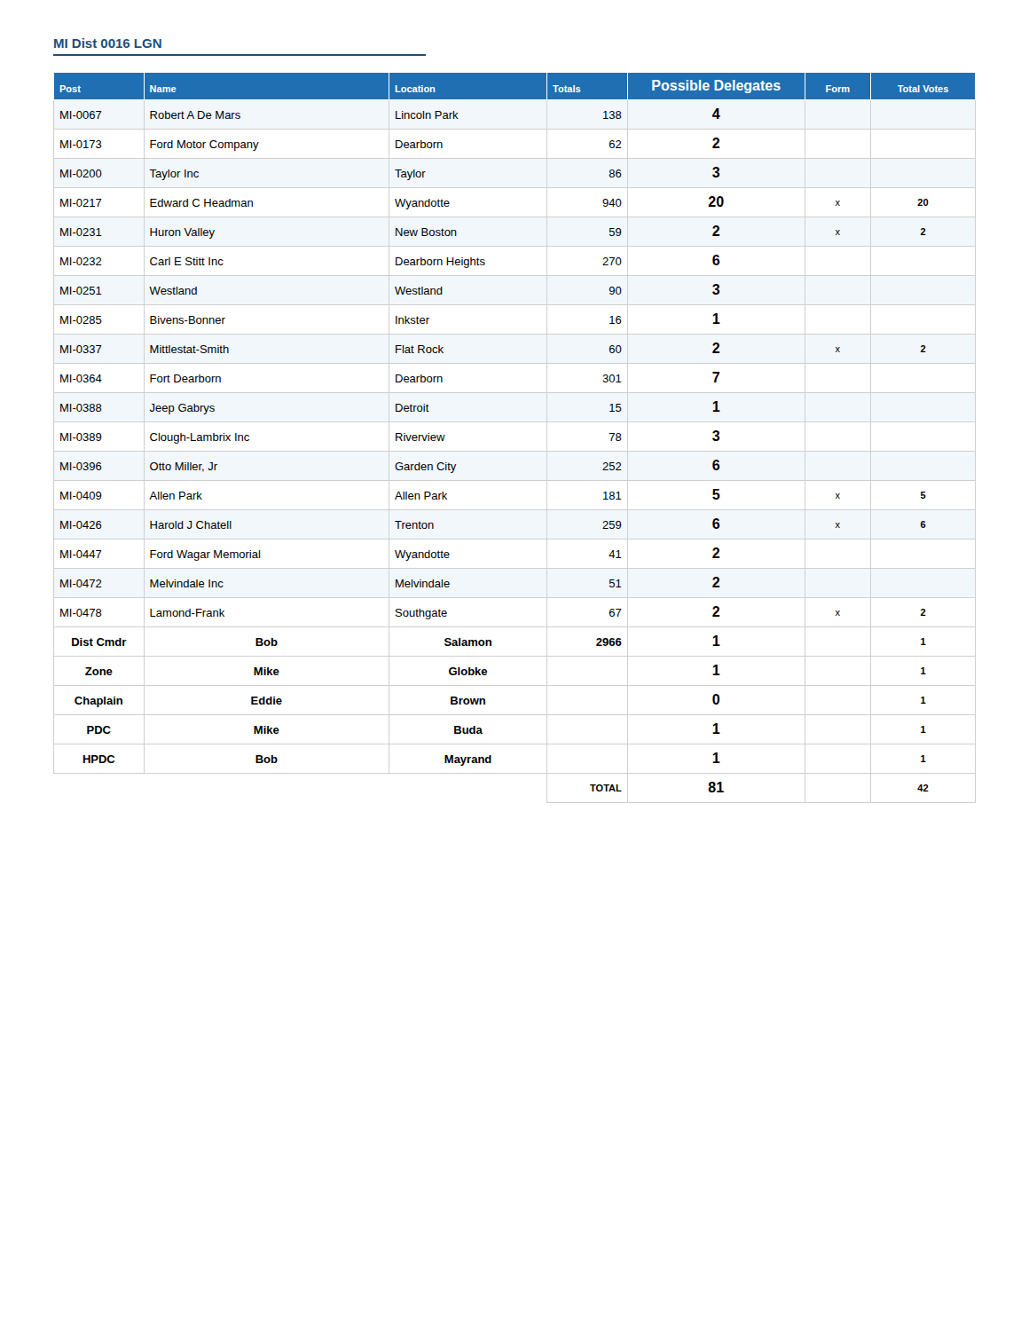MI Dist 0016 LGN
| Post | Name | Location | Totals | Possible Delegates | Form | Total Votes |
| --- | --- | --- | --- | --- | --- | --- |
| MI-0067 | Robert A De Mars | Lincoln Park | 138 | 4 | | |
| MI-0173 | Ford Motor Company | Dearborn | 62 | 2 | | |
| MI-0200 | Taylor Inc | Taylor | 86 | 3 | | |
| MI-0217 | Edward C Headman | Wyandotte | 940 | 20 | x | 20 |
| MI-0231 | Huron Valley | New Boston | 59 | 2 | x | 2 |
| MI-0232 | Carl E Stitt Inc | Dearborn Heights | 270 | 6 | | |
| MI-0251 | Westland | Westland | 90 | 3 | | |
| MI-0285 | Bivens-Bonner | Inkster | 16 | 1 | | |
| MI-0337 | Mittlestat-Smith | Flat Rock | 60 | 2 | x | 2 |
| MI-0364 | Fort Dearborn | Dearborn | 301 | 7 | | |
| MI-0388 | Jeep Gabrys | Detroit | 15 | 1 | | |
| MI-0389 | Clough-Lambrix Inc | Riverview | 78 | 3 | | |
| MI-0396 | Otto Miller, Jr | Garden City | 252 | 6 | | |
| MI-0409 | Allen Park | Allen Park | 181 | 5 | x | 5 |
| MI-0426 | Harold J Chatell | Trenton | 259 | 6 | x | 6 |
| MI-0447 | Ford Wagar Memorial | Wyandotte | 41 | 2 | | |
| MI-0472 | Melvindale Inc | Melvindale | 51 | 2 | | |
| MI-0478 | Lamond-Frank | Southgate | 67 | 2 | x | 2 |
| Dist Cmdr | Bob | Salamon | 2966 | 1 | | 1 |
| Zone | Mike | Globke | | 1 | | 1 |
| Chaplain | Eddie | Brown | | 0 | | 1 |
| PDC | Mike | Buda | | 1 | | 1 |
| HPDC | Bob | Mayrand | | 1 | | 1 |
| | | | TOTAL | 81 | | 42 |